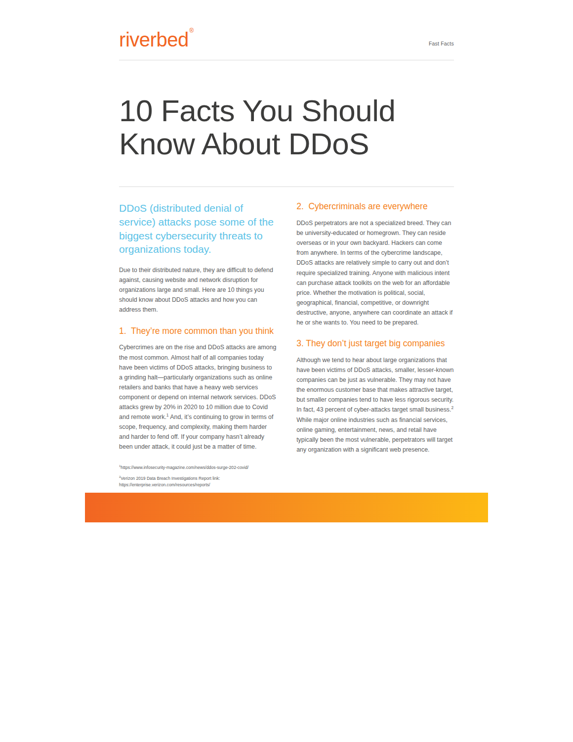riverbed®
Fast Facts
10 Facts You Should
Know About DDoS
DDoS (distributed denial of service) attacks pose some of the biggest cybersecurity threats to organizations today.
Due to their distributed nature, they are difficult to defend against, causing website and network disruption for organizations large and small. Here are 10 things you should know about DDoS attacks and how you can address them.
1. They’re more common than you think
Cybercrimes are on the rise and DDoS attacks are among the most common. Almost half of all companies today have been victims of DDoS attacks, bringing business to a grinding halt—particularly organizations such as online retailers and banks that have a heavy web services component or depend on internal network services. DDoS attacks grew by 20% in 2020 to 10 million due to Covid and remote work.1 And, it’s continuing to grow in terms of scope, frequency, and complexity, making them harder and harder to fend off. If your company hasn’t already been under attack, it could just be a matter of time.
1https://www.infosecurity-magazine.com/news/ddos-surge-202-covid/
2Verizon 2019 Data Breach Investigations Report link: https://enterprise.verizon.com/resources/reports/
2. Cybercriminals are everywhere
DDoS perpetrators are not a specialized breed. They can be university-educated or homegrown. They can reside overseas or in your own backyard. Hackers can come from anywhere. In terms of the cybercrime landscape, DDoS attacks are relatively simple to carry out and don’t require specialized training. Anyone with malicious intent can purchase attack toolkits on the web for an affordable price. Whether the motivation is political, social, geographical, financial, competitive, or downright destructive, anyone, anywhere can coordinate an attack if he or she wants to. You need to be prepared.
3. They don’t just target big companies
Although we tend to hear about large organizations that have been victims of DDoS attacks, smaller, lesser-known companies can be just as vulnerable. They may not have the enormous customer base that makes attractive target, but smaller companies tend to have less rigorous security. In fact, 43 percent of cyber-attacks target small business.2 While major online industries such as financial services, online gaming, entertainment, news, and retail have typically been the most vulnerable, perpetrators will target any organization with a significant web presence.